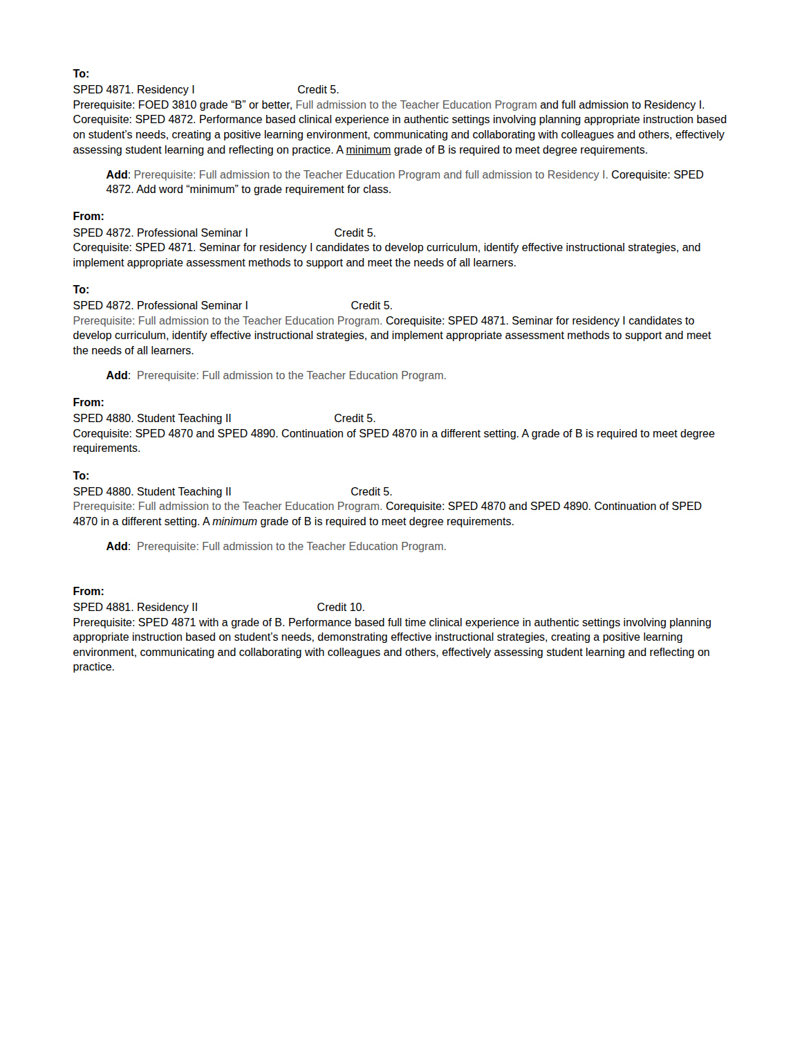To:
SPED 4871. Residency I Credit 5.
Prerequisite: FOED 3810 grade “B” or better, Full admission to the Teacher Education Program and full admission to Residency I. Corequisite: SPED 4872. Performance based clinical experience in authentic settings involving planning appropriate instruction based on student’s needs, creating a positive learning environment, communicating and collaborating with colleagues and others, effectively assessing student learning and reflecting on practice. A minimum grade of B is required to meet degree requirements.
Add: Prerequisite: Full admission to the Teacher Education Program and full admission to Residency I. Corequisite: SPED 4872. Add word “minimum” to grade requirement for class.
From:
SPED 4872. Professional Seminar I Credit 5.
Corequisite: SPED 4871. Seminar for residency I candidates to develop curriculum, identify effective instructional strategies, and implement appropriate assessment methods to support and meet the needs of all learners.
To:
SPED 4872. Professional Seminar I Credit 5.
Prerequisite: Full admission to the Teacher Education Program. Corequisite: SPED 4871. Seminar for residency I candidates to develop curriculum, identify effective instructional strategies, and implement appropriate assessment methods to support and meet the needs of all learners.
Add: Prerequisite: Full admission to the Teacher Education Program.
From:
SPED 4880. Student Teaching II Credit 5.
Corequisite: SPED 4870 and SPED 4890. Continuation of SPED 4870 in a different setting. A grade of B is required to meet degree requirements.
To:
SPED 4880. Student Teaching II Credit 5.
Prerequisite: Full admission to the Teacher Education Program. Corequisite: SPED 4870 and SPED 4890. Continuation of SPED 4870 in a different setting. A minimum grade of B is required to meet degree requirements.
Add: Prerequisite: Full admission to the Teacher Education Program.
From:
SPED 4881. Residency II Credit 10.
Prerequisite: SPED 4871 with a grade of B. Performance based full time clinical experience in authentic settings involving planning appropriate instruction based on student’s needs, demonstrating effective instructional strategies, creating a positive learning environment, communicating and collaborating with colleagues and others, effectively assessing student learning and reflecting on practice.